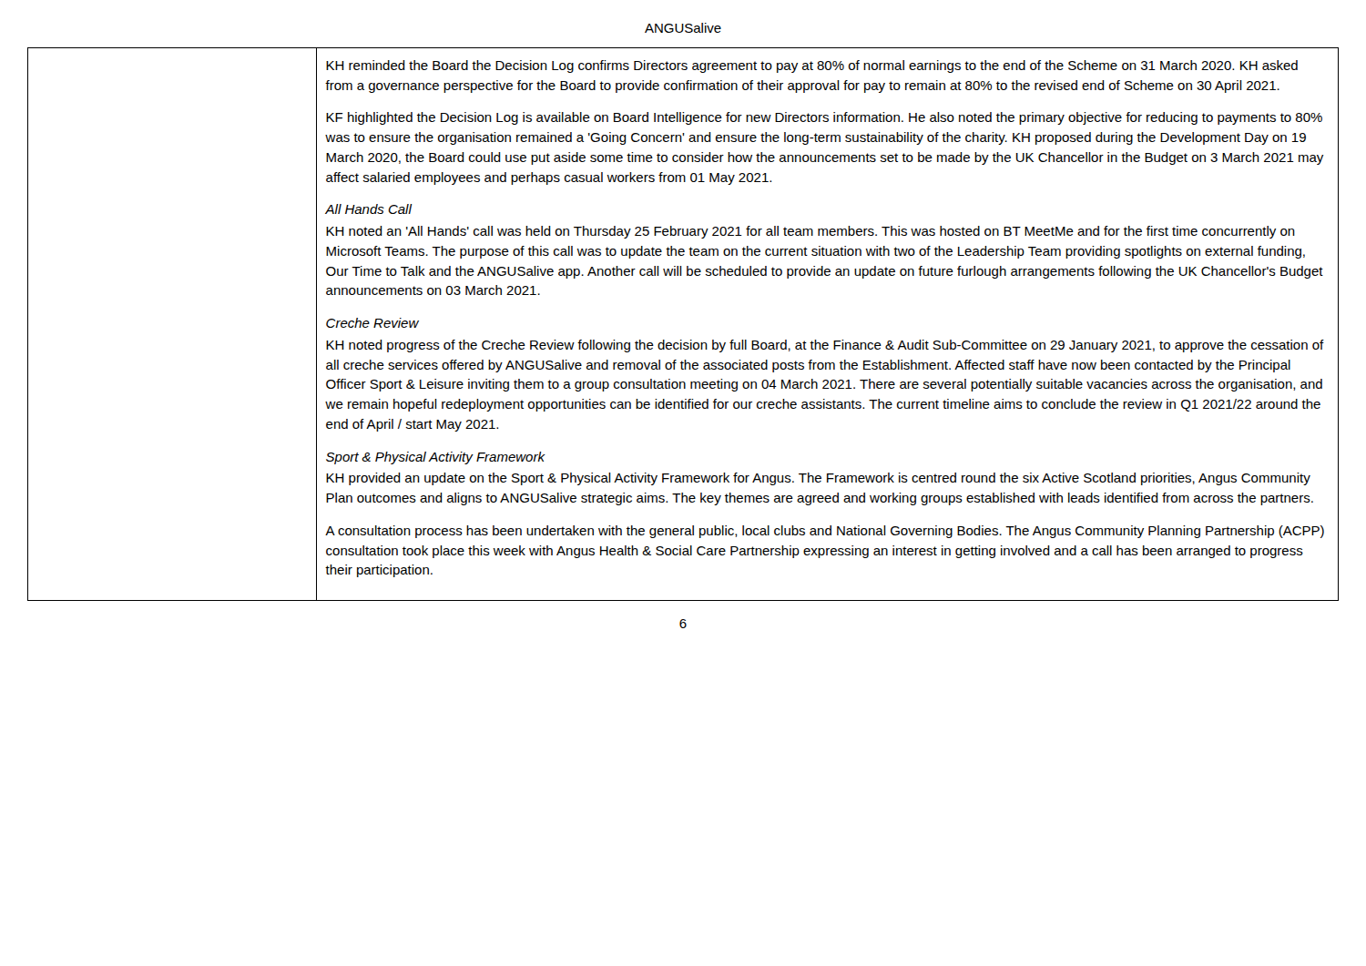ANGUSalive
| | KH reminded the Board the Decision Log confirms Directors agreement to pay at 80% of normal earnings to the end of the Scheme on 31 March 2020. KH asked from a governance perspective for the Board to provide confirmation of their approval for pay to remain at 80% to the revised end of Scheme on 30 April 2021. KF highlighted the Decision Log is available on Board Intelligence for new Directors information. He also noted the primary objective for reducing to payments to 80% was to ensure the organisation remained a 'Going Concern' and ensure the long-term sustainability of the charity. KH proposed during the Development Day on 19 March 2020, the Board could use put aside some time to consider how the announcements set to be made by the UK Chancellor in the Budget on 3 March 2021 may affect salaried employees and perhaps casual workers from 01 May 2021. All Hands Call KH noted an 'All Hands' call was held on Thursday 25 February 2021 for all team members. This was hosted on BT MeetMe and for the first time concurrently on Microsoft Teams. The purpose of this call was to update the team on the current situation with two of the Leadership Team providing spotlights on external funding, Our Time to Talk and the ANGUSalive app. Another call will be scheduled to provide an update on future furlough arrangements following the UK Chancellor's Budget announcements on 03 March 2021. Creche Review KH noted progress of the Creche Review following the decision by full Board, at the Finance & Audit Sub-Committee on 29 January 2021, to approve the cessation of all creche services offered by ANGUSalive and removal of the associated posts from the Establishment. Affected staff have now been contacted by the Principal Officer Sport & Leisure inviting them to a group consultation meeting on 04 March 2021. There are several potentially suitable vacancies across the organisation, and we remain hopeful redeployment opportunities can be identified for our creche assistants. The current timeline aims to conclude the review in Q1 2021/22 around the end of April / start May 2021. Sport & Physical Activity Framework KH provided an update on the Sport & Physical Activity Framework for Angus. The Framework is centred round the six Active Scotland priorities, Angus Community Plan outcomes and aligns to ANGUSalive strategic aims. The key themes are agreed and working groups established with leads identified from across the partners. A consultation process has been undertaken with the general public, local clubs and National Governing Bodies. The Angus Community Planning Partnership (ACPP) consultation took place this week with Angus Health & Social Care Partnership expressing an interest in getting involved and a call has been arranged to progress their participation. |
6